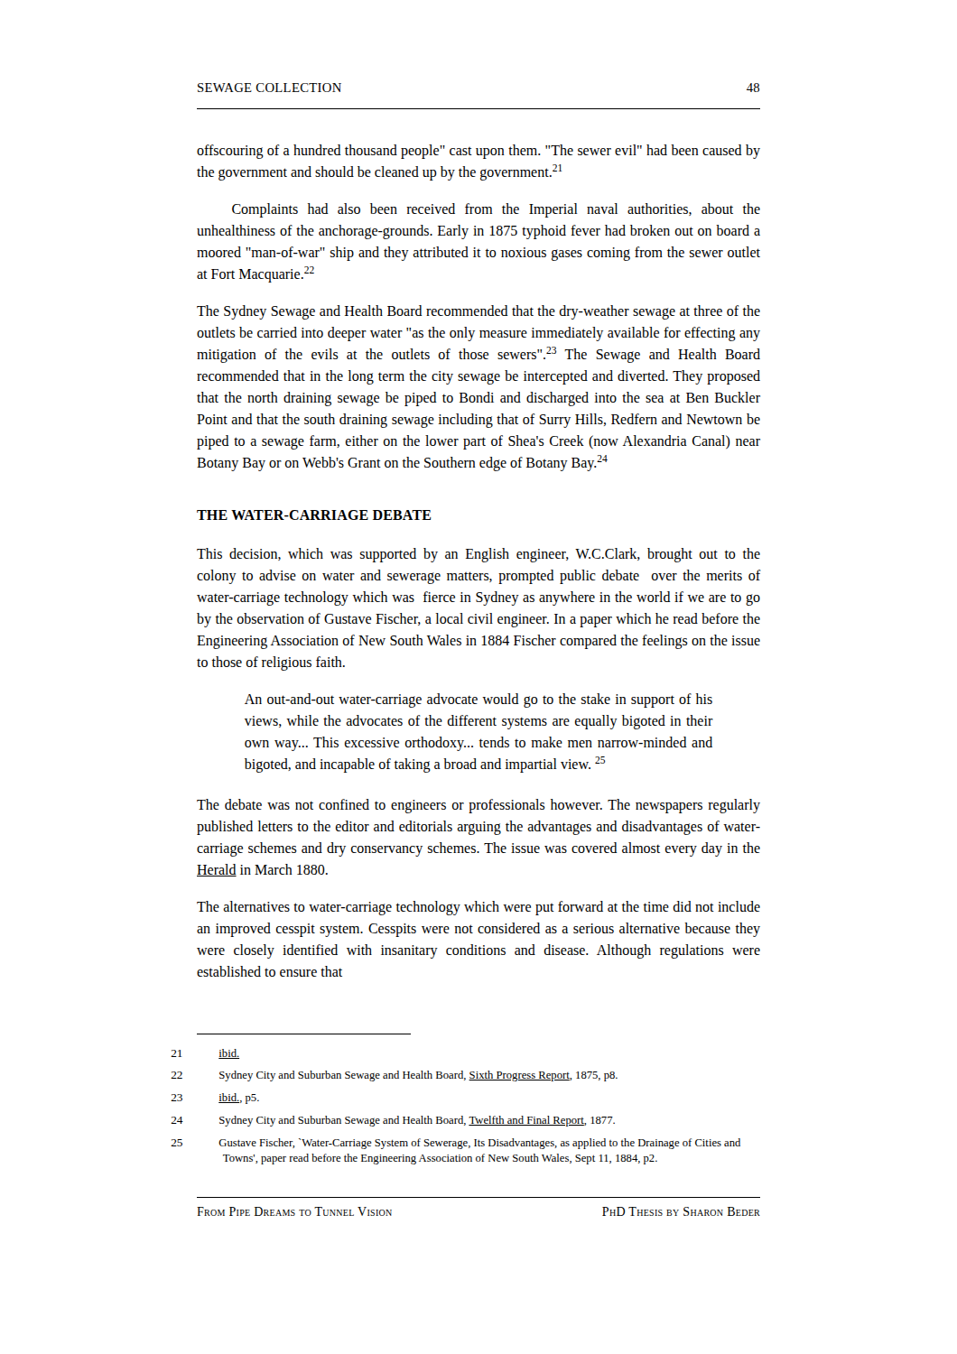Sewage Collection 48
offscouring of a hundred thousand people" cast upon them. "The sewer evil" had been caused by the government and should be cleaned up by the government.21
Complaints had also been received from the Imperial naval authorities, about the unhealthiness of the anchorage-grounds. Early in 1875 typhoid fever had broken out on board a moored "man-of-war" ship and they attributed it to noxious gases coming from the sewer outlet at Fort Macquarie.22
The Sydney Sewage and Health Board recommended that the dry-weather sewage at three of the outlets be carried into deeper water "as the only measure immediately available for effecting any mitigation of the evils at the outlets of those sewers".23 The Sewage and Health Board recommended that in the long term the city sewage be intercepted and diverted. They proposed that the north draining sewage be piped to Bondi and discharged into the sea at Ben Buckler Point and that the south draining sewage including that of Surry Hills, Redfern and Newtown be piped to a sewage farm, either on the lower part of Shea's Creek (now Alexandria Canal) near Botany Bay or on Webb's Grant on the Southern edge of Botany Bay.24
The Water-Carriage Debate
This decision, which was supported by an English engineer, W.C.Clark, brought out to the colony to advise on water and sewerage matters, prompted public debate over the merits of water-carriage technology which was fierce in Sydney as anywhere in the world if we are to go by the observation of Gustave Fischer, a local civil engineer. In a paper which he read before the Engineering Association of New South Wales in 1884 Fischer compared the feelings on the issue to those of religious faith.
An out-and-out water-carriage advocate would go to the stake in support of his views, while the advocates of the different systems are equally bigoted in their own way... This excessive orthodoxy... tends to make men narrow-minded and bigoted, and incapable of taking a broad and impartial view. 25
The debate was not confined to engineers or professionals however. The newspapers regularly published letters to the editor and editorials arguing the advantages and disadvantages of water-carriage schemes and dry conservancy schemes. The issue was covered almost every day in the Herald in March 1880.
The alternatives to water-carriage technology which were put forward at the time did not include an improved cesspit system. Cesspits were not considered as a serious alternative because they were closely identified with insanitary conditions and disease. Although regulations were established to ensure that
21 ibid.
22 Sydney City and Suburban Sewage and Health Board, Sixth Progress Report, 1875, p8.
23 ibid., p5.
24 Sydney City and Suburban Sewage and Health Board, Twelfth and Final Report, 1877.
25 Gustave Fischer, `Water-Carriage System of Sewerage, Its Disadvantages, as applied to the Drainage of Cities and Towns', paper read before the Engineering Association of New South Wales, Sept 11, 1884, p2.
From Pipe Dreams to Tunnel Vision PhD Thesis by Sharon Beder